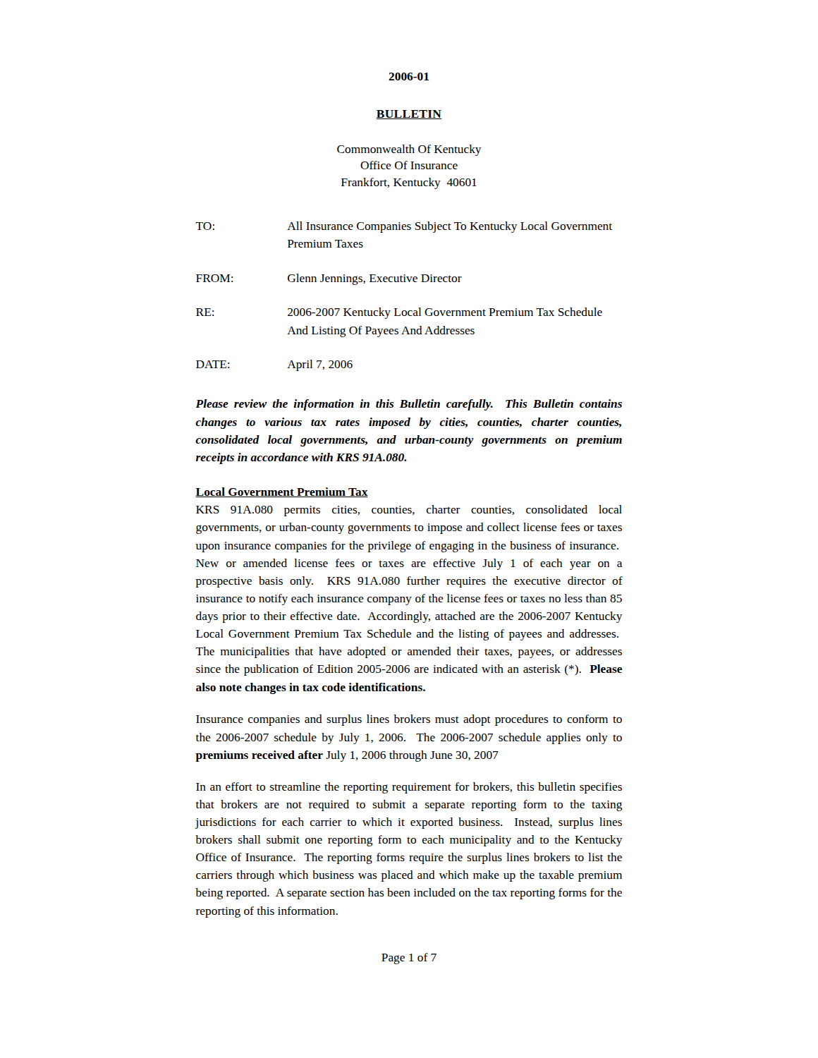2006-01
BULLETIN
Commonwealth Of Kentucky
Office Of Insurance
Frankfort, Kentucky 40601
| TO: | All Insurance Companies Subject To Kentucky Local Government Premium Taxes |
| FROM: | Glenn Jennings, Executive Director |
| RE: | 2006-2007 Kentucky Local Government Premium Tax Schedule And Listing Of Payees And Addresses |
| DATE: | April 7, 2006 |
Please review the information in this Bulletin carefully. This Bulletin contains changes to various tax rates imposed by cities, counties, charter counties, consolidated local governments, and urban-county governments on premium receipts in accordance with KRS 91A.080.
Local Government Premium Tax
KRS 91A.080 permits cities, counties, charter counties, consolidated local governments, or urban-county governments to impose and collect license fees or taxes upon insurance companies for the privilege of engaging in the business of insurance. New or amended license fees or taxes are effective July 1 of each year on a prospective basis only. KRS 91A.080 further requires the executive director of insurance to notify each insurance company of the license fees or taxes no less than 85 days prior to their effective date. Accordingly, attached are the 2006-2007 Kentucky Local Government Premium Tax Schedule and the listing of payees and addresses. The municipalities that have adopted or amended their taxes, payees, or addresses since the publication of Edition 2005-2006 are indicated with an asterisk (*). Please also note changes in tax code identifications.
Insurance companies and surplus lines brokers must adopt procedures to conform to the 2006-2007 schedule by July 1, 2006. The 2006-2007 schedule applies only to premiums received after July 1, 2006 through June 30, 2007
In an effort to streamline the reporting requirement for brokers, this bulletin specifies that brokers are not required to submit a separate reporting form to the taxing jurisdictions for each carrier to which it exported business. Instead, surplus lines brokers shall submit one reporting form to each municipality and to the Kentucky Office of Insurance. The reporting forms require the surplus lines brokers to list the carriers through which business was placed and which make up the taxable premium being reported. A separate section has been included on the tax reporting forms for the reporting of this information.
Page 1 of 7